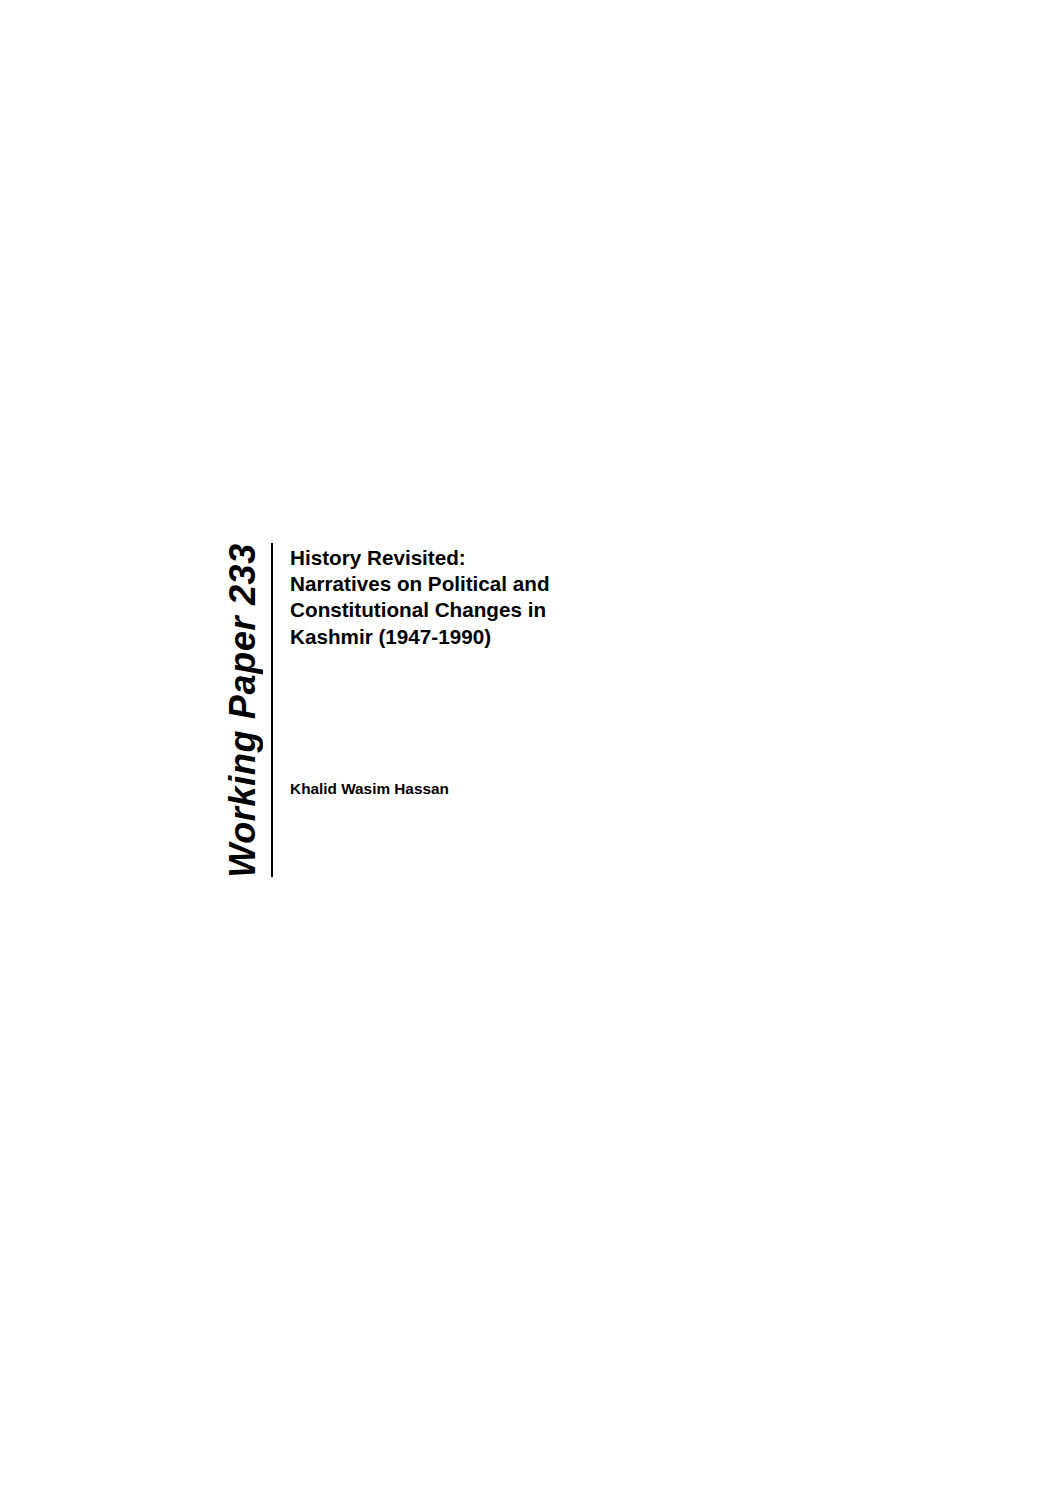Working Paper 233
History Revisited:
Narratives on Political and
Constitutional Changes in
Kashmir (1947-1990)
Khalid Wasim Hassan